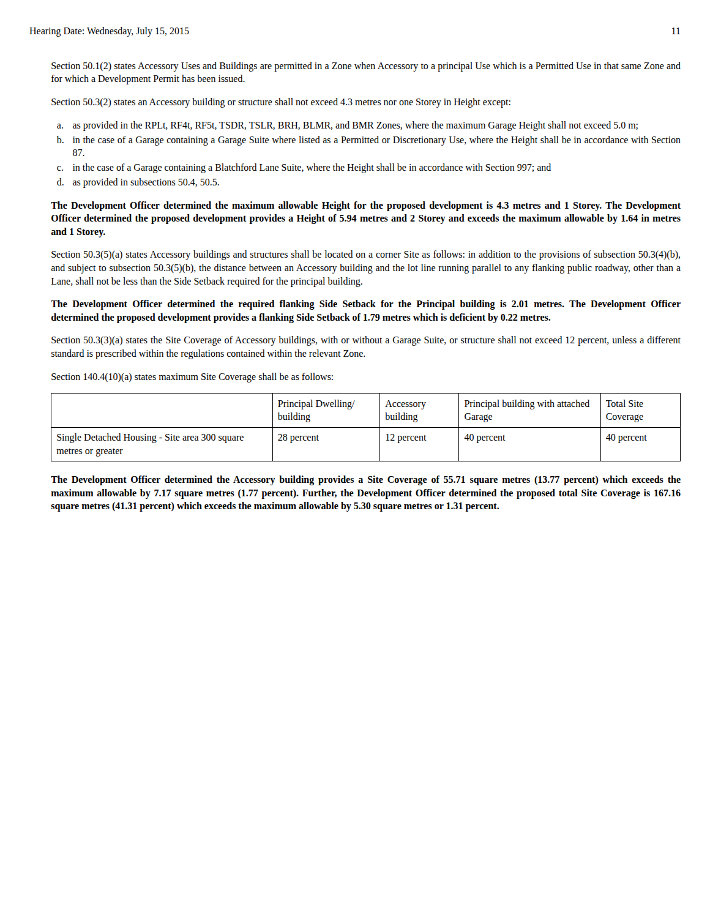Hearing Date: Wednesday, July 15, 2015
11
Section 50.1(2) states Accessory Uses and Buildings are permitted in a Zone when Accessory to a principal Use which is a Permitted Use in that same Zone and for which a Development Permit has been issued.
Section 50.3(2) states an Accessory building or structure shall not exceed 4.3 metres nor one Storey in Height except:
a. as provided in the RPLt, RF4t, RF5t, TSDR, TSLR, BRH, BLMR, and BMR Zones, where the maximum Garage Height shall not exceed 5.0 m;
b. in the case of a Garage containing a Garage Suite where listed as a Permitted or Discretionary Use, where the Height shall be in accordance with Section 87.
c. in the case of a Garage containing a Blatchford Lane Suite, where the Height shall be in accordance with Section 997; and
d. as provided in subsections 50.4, 50.5.
The Development Officer determined the maximum allowable Height for the proposed development is 4.3 metres and 1 Storey. The Development Officer determined the proposed development provides a Height of 5.94 metres and 2 Storey and exceeds the maximum allowable by 1.64 in metres and 1 Storey.
Section 50.3(5)(a) states Accessory buildings and structures shall be located on a corner Site as follows: in addition to the provisions of subsection 50.3(4)(b), and subject to subsection 50.3(5)(b), the distance between an Accessory building and the lot line running parallel to any flanking public roadway, other than a Lane, shall not be less than the Side Setback required for the principal building.
The Development Officer determined the required flanking Side Setback for the Principal building is 2.01 metres. The Development Officer determined the proposed development provides a flanking Side Setback of 1.79 metres which is deficient by 0.22 metres.
Section 50.3(3)(a) states the Site Coverage of Accessory buildings, with or without a Garage Suite, or structure shall not exceed 12 percent, unless a different standard is prescribed within the regulations contained within the relevant Zone.
Section 140.4(10)(a) states maximum Site Coverage shall be as follows:
| | Principal Dwelling/ building | Accessory building | Principal building with attached Garage | Total Site Coverage |
| Single Detached Housing - Site area 300 square metres or greater | 28 percent | 12 percent | 40 percent | 40 percent |
The Development Officer determined the Accessory building provides a Site Coverage of 55.71 square metres (13.77 percent) which exceeds the maximum allowable by 7.17 square metres (1.77 percent). Further, the Development Officer determined the proposed total Site Coverage is 167.16 square metres (41.31 percent) which exceeds the maximum allowable by 5.30 square metres or 1.31 percent.